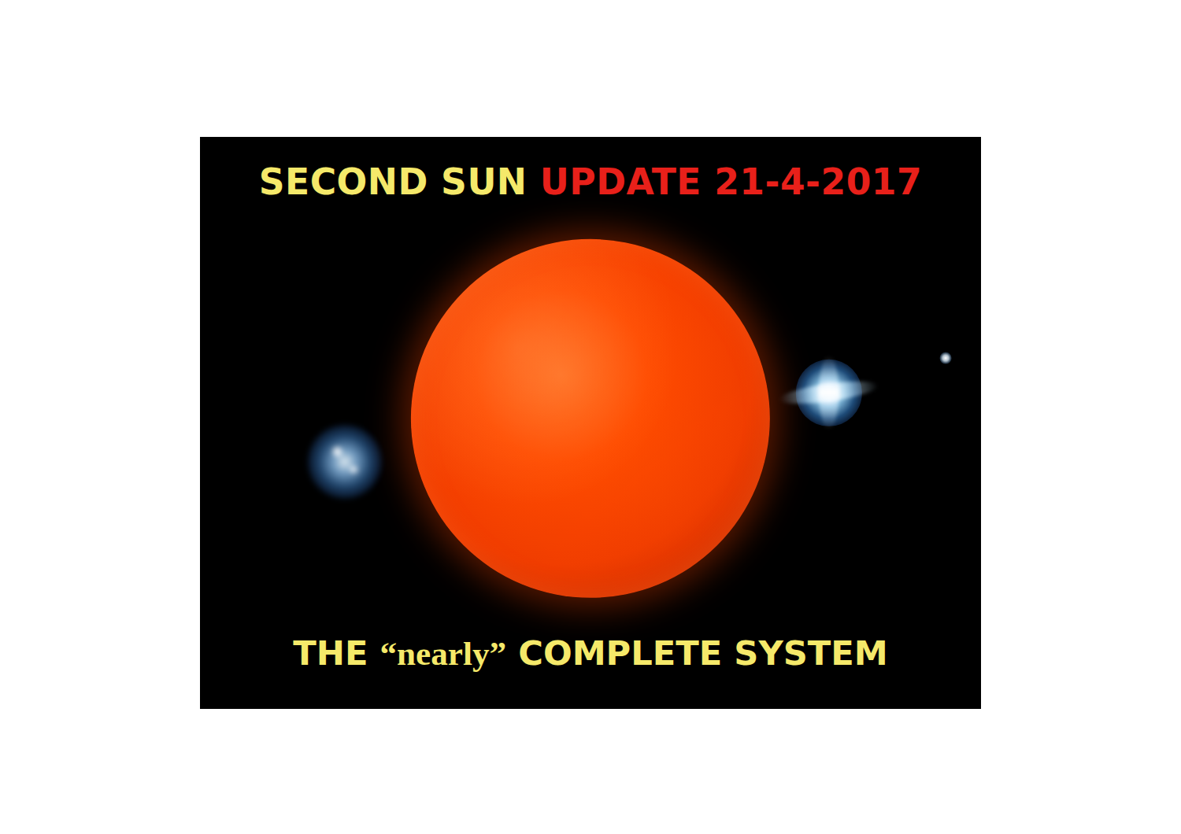SECOND SUN UPDATE 21-4-2017
THE “nearly” COMPLETE SYSTEM